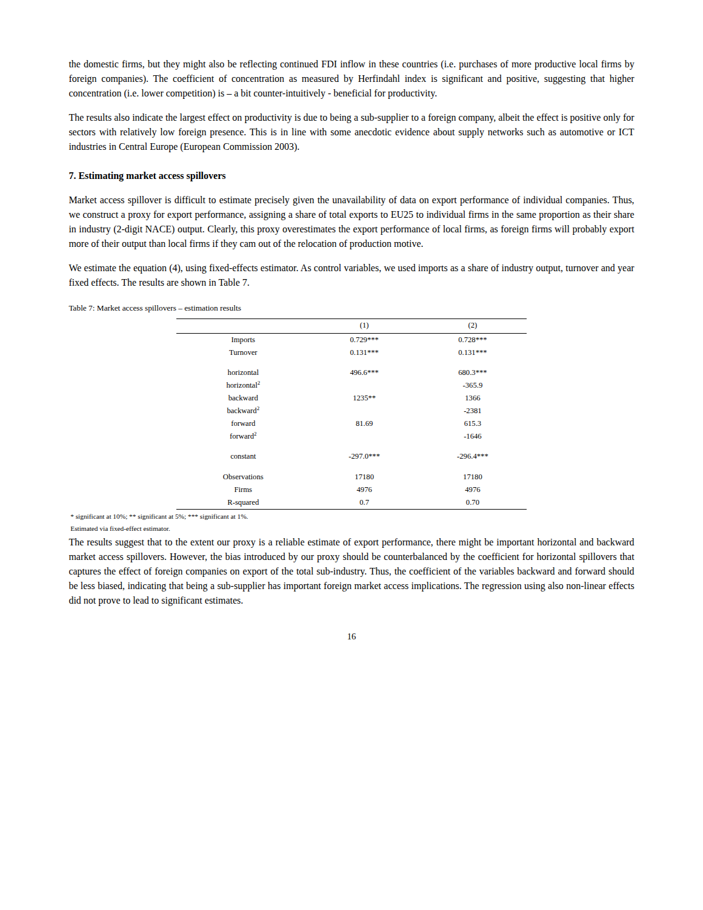the domestic firms, but they might also be reflecting continued FDI inflow in these countries (i.e. purchases of more productive local firms by foreign companies). The coefficient of concentration as measured by Herfindahl index is significant and positive, suggesting that higher concentration (i.e. lower competition) is – a bit counter-intuitively - beneficial for productivity.
The results also indicate the largest effect on productivity is due to being a sub-supplier to a foreign company, albeit the effect is positive only for sectors with relatively low foreign presence. This is in line with some anecdotic evidence about supply networks such as automotive or ICT industries in Central Europe (European Commission 2003).
7. Estimating market access spillovers
Market access spillover is difficult to estimate precisely given the unavailability of data on export performance of individual companies. Thus, we construct a proxy for export performance, assigning a share of total exports to EU25 to individual firms in the same proportion as their share in industry (2-digit NACE) output. Clearly, this proxy overestimates the export performance of local firms, as foreign firms will probably export more of their output than local firms if they cam out of the relocation of production motive.
We estimate the equation (4), using fixed-effects estimator. As control variables, we used imports as a share of industry output, turnover and year fixed effects. The results are shown in Table 7.
Table 7: Market access spillovers – estimation results
| | (1) | (2) |
| Imports | 0.729*** | 0.728*** |
| Turnover | 0.131*** | 0.131*** |
| horizontal | 496.6*** | 680.3*** |
| horizontal 2 | | -365.9 |
| backward | 1235** | 1366 |
| backward 2 | | -2381 |
| forward | 81.69 | 615.3 |
| forward 2 | | -1646 |
| constant | -297.0*** | -296.4*** |
| Observations | 17180 | 17180 |
| Firms | 4976 | 4976 |
| R-squared | 0.7 | 0.70 |
* significant at 10%; ** significant at 5%; *** significant at 1%.
Estimated via fixed-effect estimator.
The results suggest that to the extent our proxy is a reliable estimate of export performance, there might be important horizontal and backward market access spillovers. However, the bias introduced by our proxy should be counterbalanced by the coefficient for horizontal spillovers that captures the effect of foreign companies on export of the total sub-industry. Thus, the coefficient of the variables backward and forward should be less biased, indicating that being a sub-supplier has important foreign market access implications. The regression using also non-linear effects did not prove to lead to significant estimates.
16